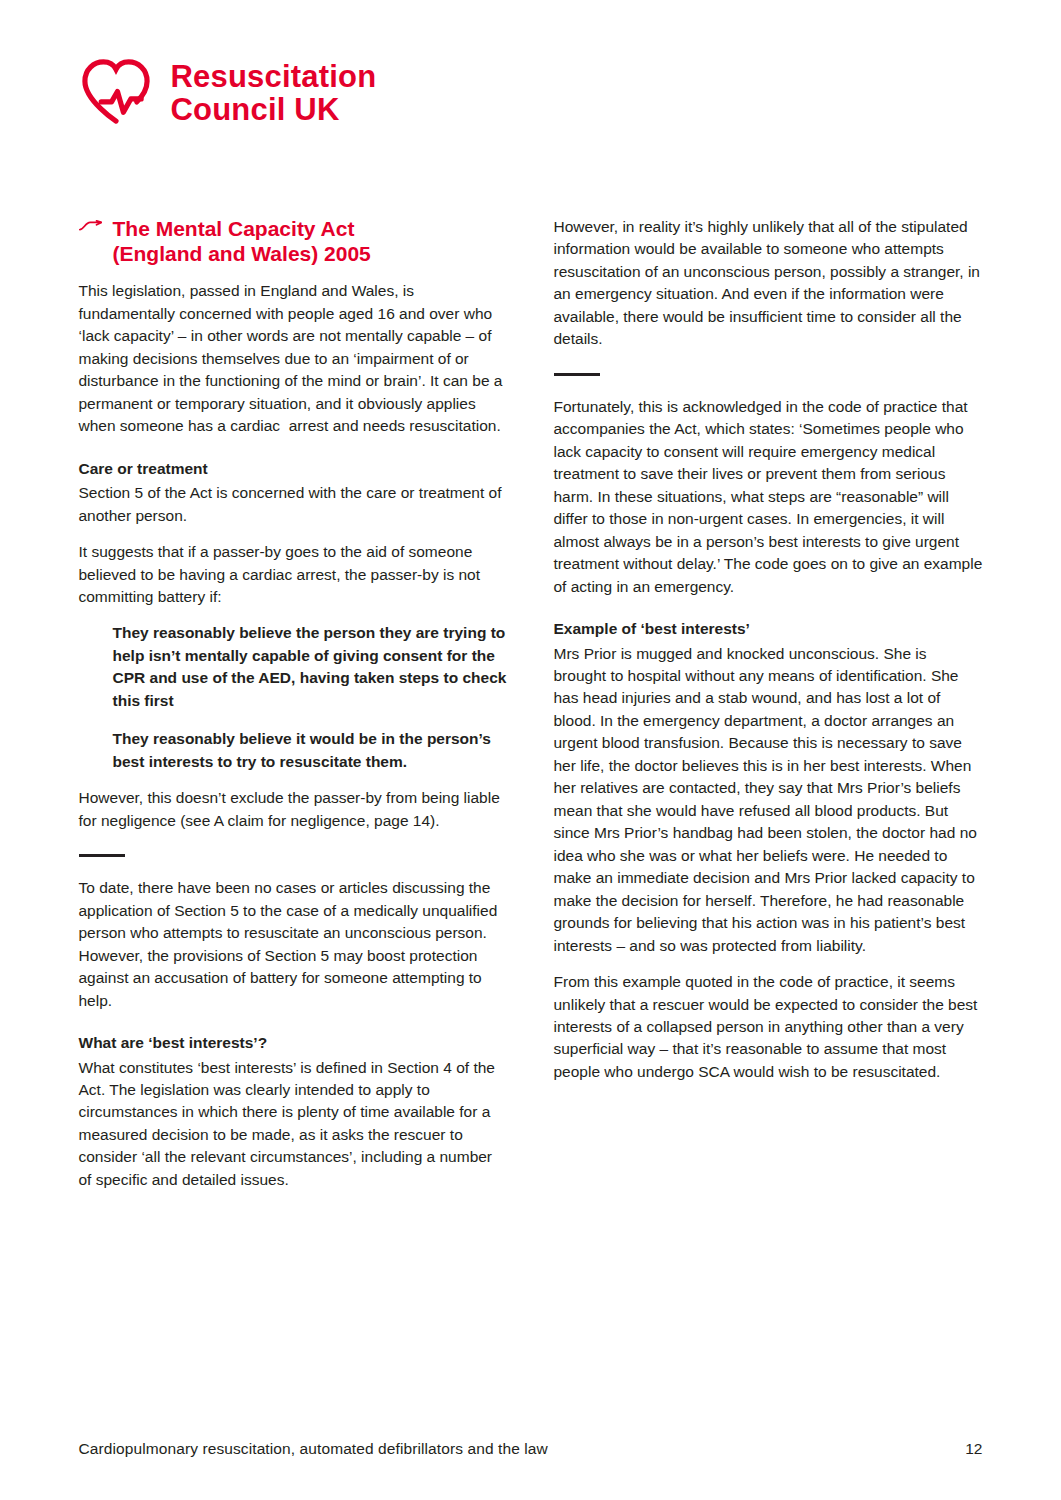Resuscitation
Council UK
The Mental Capacity Act
(England and Wales) 2005
This legislation, passed in England and Wales, is fundamentally concerned with people aged 16 and over who ‘lack capacity’ – in other words are not mentally capable – of making decisions themselves due to an ‘impairment of or disturbance in the functioning of the mind or brain’. It can be a permanent or temporary situation, and it obviously applies when someone has a cardiac arrest and needs resuscitation.
Care or treatment
Section 5 of the Act is concerned with the care or treatment of another person.
It suggests that if a passer-by goes to the aid of someone believed to be having a cardiac arrest, the passer-by is not committing battery if:
They reasonably believe the person they are trying to help isn’t mentally capable of giving consent for the CPR and use of the AED, having taken steps to check this first
They reasonably believe it would be in the person’s best interests to try to resuscitate them.
However, this doesn’t exclude the passer-by from being liable for negligence (see A claim for negligence, page 14).
To date, there have been no cases or articles discussing the application of Section 5 to the case of a medically unqualified person who attempts to resuscitate an unconscious person. However, the provisions of Section 5 may boost protection against an accusation of battery for someone attempting to help.
What are ‘best interests’?
What constitutes ‘best interests’ is defined in Section 4 of the Act. The legislation was clearly intended to apply to circumstances in which there is plenty of time available for a measured decision to be made, as it asks the rescuer to consider ‘all the relevant circumstances’, including a number of specific and detailed issues.
However, in reality it’s highly unlikely that all of the stipulated information would be available to someone who attempts resuscitation of an unconscious person, possibly a stranger, in an emergency situation. And even if the information were available, there would be insufficient time to consider all the details.
Fortunately, this is acknowledged in the code of practice that accompanies the Act, which states: ‘Sometimes people who lack capacity to consent will require emergency medical treatment to save their lives or prevent them from serious harm. In these situations, what steps are “reasonable” will differ to those in non-urgent cases. In emergencies, it will almost always be in a person’s best interests to give urgent treatment without delay.’ The code goes on to give an example of acting in an emergency.
Example of ‘best interests’
Mrs Prior is mugged and knocked unconscious. She is brought to hospital without any means of identification. She has head injuries and a stab wound, and has lost a lot of blood. In the emergency department, a doctor arranges an urgent blood transfusion. Because this is necessary to save her life, the doctor believes this is in her best interests. When her relatives are contacted, they say that Mrs Prior’s beliefs mean that she would have refused all blood products. But since Mrs Prior’s handbag had been stolen, the doctor had no idea who she was or what her beliefs were. He needed to make an immediate decision and Mrs Prior lacked capacity to make the decision for herself. Therefore, he had reasonable grounds for believing that his action was in his patient’s best interests – and so was protected from liability.
From this example quoted in the code of practice, it seems unlikely that a rescuer would be expected to consider the best interests of a collapsed person in anything other than a very superficial way – that it’s reasonable to assume that most people who undergo SCA would wish to be resuscitated.
Cardiopulmonary resuscitation, automated defibrillators and the law
12